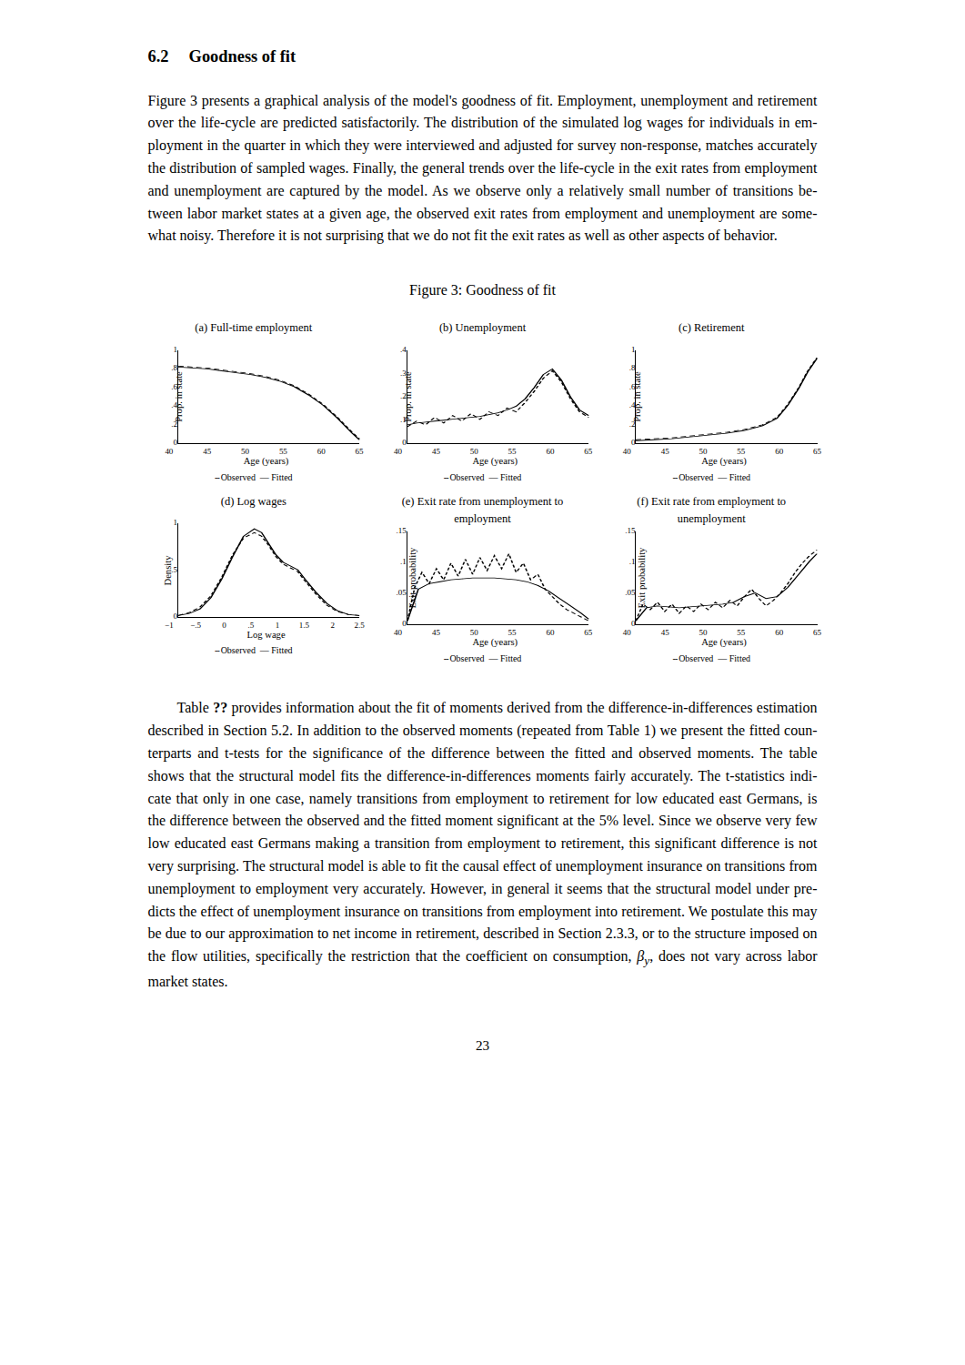6.2 Goodness of fit
Figure 3 presents a graphical analysis of the model's goodness of fit. Employment, unemployment and retirement over the life-cycle are predicted satisfactorily. The distribution of the simulated log wages for individuals in employment in the quarter in which they were interviewed and adjusted for survey non-response, matches accurately the distribution of sampled wages. Finally, the general trends over the life-cycle in the exit rates from employment and unemployment are captured by the model. As we observe only a relatively small number of transitions between labor market states at a given age, the observed exit rates from employment and unemployment are somewhat noisy. Therefore it is not surprising that we do not fit the exit rates as well as other aspects of behavior.
Figure 3: Goodness of fit
(a) Full-time employment
Prop. in state
0 .2 .4 .6 .8 1
40 45 50 55 60 65
Age (years)
Observed Fitted
(b) Unemployment
Prop. in state
0 .1 .2 .3 .4
40 45 50 55 60 65
Age (years)
Observed Fitted
(c) Retirement
Prop. in state
0 .2 .4 .6 .8 1
40 45 50 55 60 65
Age (years)
Observed Fitted
(d) Log wages
Density
0 .5 1
−1 −.5 0 .5 1 1.5 2 2.5
Log wage
Observed Fitted
(e) Exit rate from unemployment to employment
Exit probability
0 .05 .1 .15
40 45 50 55 60 65
Age (years)
Observed Fitted
(f) Exit rate from employment to unemployment
Exit probability
0 .05 .1 .15
40 45 50 55 60 65
Age (years)
Observed Fitted
Table ?? provides information about the fit of moments derived from the difference-in-differences estimation described in Section 5.2. In addition to the observed moments (repeated from Table 1) we present the fitted counterparts and t-tests for the significance of the difference between the fitted and observed moments. The table shows that the structural model fits the difference-in-differences moments fairly accurately. The t-statistics indicate that only in one case, namely transitions from employment to retirement for low educated east Germans, is the difference between the observed and the fitted moment significant at the 5% level. Since we observe very few low educated east Germans making a transition from employment to retirement, this significant difference is not very surprising. The structural model is able to fit the causal effect of unemployment insurance on transitions from unemployment to employment very accurately. However, in general it seems that the structural model under predicts the effect of unemployment insurance on transitions from employment into retirement. We postulate this may be due to our approximation to net income in retirement, described in Section 2.3.3, or to the structure imposed on the flow utilities, specifically the restriction that the coefficient on consumption, βy, does not vary across labor market states.
23